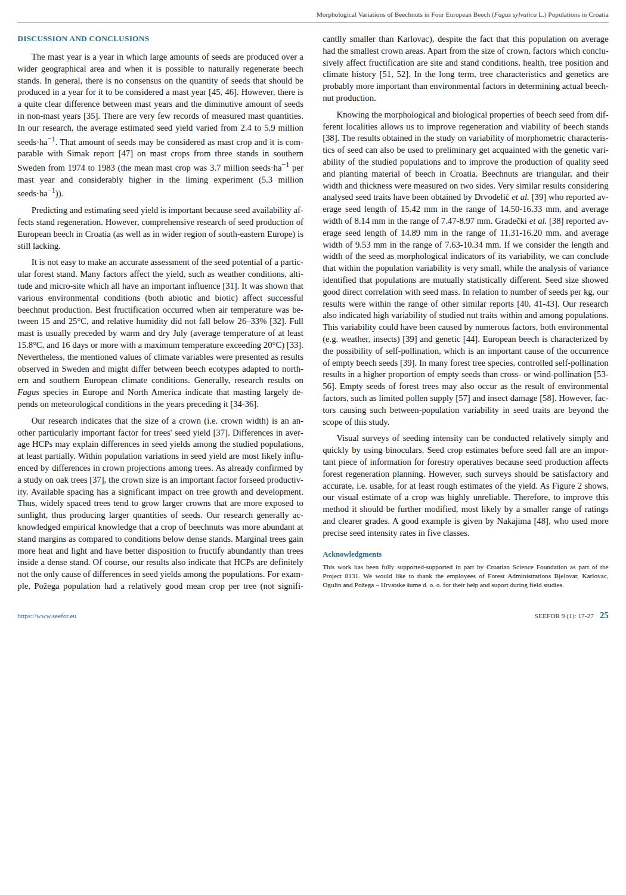Morphological Variations of Beechnuts in Four European Beech (Fagus sylvatica L.) Populations in Croatia
DISCUSSION AND CONCLUSIONS
The mast year is a year in which large amounts of seeds are produced over a wider geographical area and when it is possible to naturally regenerate beech stands. In general, there is no consensus on the quantity of seeds that should be produced in a year for it to be considered a mast year [45, 46]. However, there is a quite clear difference between mast years and the diminutive amount of seeds in non-mast years [35]. There are very few records of measured mast quantities. In our research, the average estimated seed yield varied from 2.4 to 5.9 million seeds·ha−1. That amount of seeds may be considered as mast crop and it is comparable with Simak report [47] on mast crops from three stands in southern Sweden from 1974 to 1983 (the mean mast crop was 3.7 million seeds·ha−1 per mast year and considerably higher in the liming experiment (5.3 million seeds·ha−1)).
Predicting and estimating seed yield is important because seed availability affects stand regeneration. However, comprehensive research of seed production of European beech in Croatia (as well as in wider region of south-eastern Europe) is still lacking.
It is not easy to make an accurate assessment of the seed potential of a particular forest stand. Many factors affect the yield, such as weather conditions, altitude and micro-site which all have an important influence [31]. It was shown that various environmental conditions (both abiotic and biotic) affect successful beechnut production. Best fructification occurred when air temperature was between 15 and 25°C, and relative humidity did not fall below 26–33% [32]. Full mast is usually preceded by warm and dry July (average temperature of at least 15.8°C, and 16 days or more with a maximum temperature exceeding 20°C) [33]. Nevertheless, the mentioned values of climate variables were presented as results observed in Sweden and might differ between beech ecotypes adapted to northern and southern European climate conditions. Generally, research results on Fagus species in Europe and North America indicate that masting largely depends on meteorological conditions in the years preceding it [34-36].
Our research indicates that the size of a crown (i.e. crown width) is an another particularly important factor for trees' seed yield [37]. Differences in average HCPs may explain differences in seed yields among the studied populations, at least partially. Within population variations in seed yield are most likely influenced by differences in crown projections among trees. As already confirmed by a study on oak trees [37], the crown size is an important factor forseed productivity. Available spacing has a significant impact on tree growth and development. Thus, widely spaced trees tend to grow larger crowns that are more exposed to sunlight, thus producing larger quantities of seeds. Our research generally acknowledged empirical knowledge that a crop of beechnuts was more abundant at stand margins as compared to conditions below dense stands. Marginal trees gain more heat and light and have better disposition to fructify abundantly than trees inside a dense stand. Of course, our results also indicate that HCPs are definitely not the only cause of differences in seed yields among the populations. For example, Požega population had a relatively good mean crop per tree (not significantlly smaller than Karlovac), despite the fact that this population on average had the smallest crown areas. Apart from the size of crown, factors which conclusively affect fructification are site and stand conditions, health, tree position and climate history [51, 52]. In the long term, tree characteristics and genetics are probably more important than environmental factors in determining actual beechnut production.
Knowing the morphological and biological properties of beech seed from different localities allows us to improve regeneration and viability of beech stands [38]. The results obtained in the study on variability of morphometric characteristics of seed can also be used to preliminary get acquainted with the genetic variability of the studied populations and to improve the production of quality seed and planting material of beech in Croatia. Beechnuts are triangular, and their width and thickness were measured on two sides. Very similar results considering analysed seed traits have been obtained by Drvodelić et al. [39] who reported average seed length of 15.42 mm in the range of 14.50-16.33 mm, and average width of 8.14 mm in the range of 7.47-8.97 mm. Gradečki et al. [38] reported average seed length of 14.89 mm in the range of 11.31-16.20 mm, and average width of 9.53 mm in the range of 7.63-10.34 mm. If we consider the length and width of the seed as morphological indicators of its variability, we can conclude that within the population variability is very small, while the analysis of variance identified that populations are mutually statistically different. Seed size showed good direct correlation with seed mass. In relation to number of seeds per kg, our results were within the range of other similar reports [40, 41-43]. Our research also indicated high variability of studied nut traits within and among populations. This variability could have been caused by numerous factors, both environmental (e.g. weather, insects) [39] and genetic [44]. European beech is characterized by the possibility of self-pollination, which is an important cause of the occurrence of empty beech seeds [39]. In many forest tree species, controlled self-pollination results in a higher proportion of empty seeds than cross- or wind-pollination [53-56]. Empty seeds of forest trees may also occur as the result of environmental factors, such as limited pollen supply [57] and insect damage [58]. However, factors causing such between-population variability in seed traits are beyond the scope of this study.
Visual surveys of seeding intensity can be conducted relatively simply and quickly by using binoculars. Seed crop estimates before seed fall are an important piece of information for forestry operatives because seed production affects forest regeneration planning. However, such surveys should be satisfactory and accurate, i.e. usable, for at least rough estimates of the yield. As Figure 2 shows, our visual estimate of a crop was highly unreliable. Therefore, to improve this method it should be further modified, most likely by a smaller range of ratings and clearer grades. A good example is given by Nakajima [48], who used more precise seed intensity rates in five classes.
Acknowledgments
This work has been fully supported-supported in part by Croatian Science Foundation as part of the Project 8131. We would like to thank the employees of Forest Administrations Bjelovar, Karlovac, Ogulin and Požega – Hrvatske šume d. o. o. for their help and suport during field studies.
https://www.seefor.eu SEEFOR 9 (1): 17-27 25